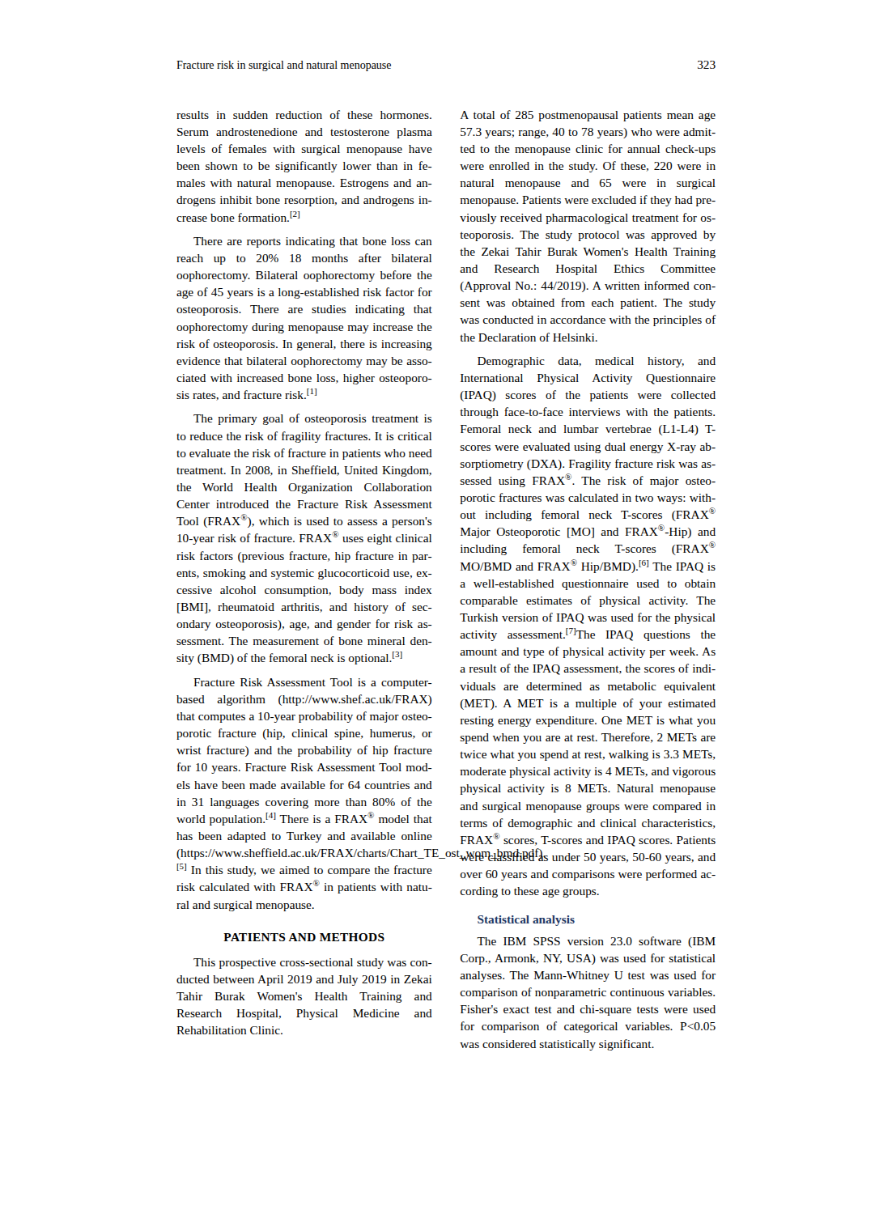Fracture risk in surgical and natural menopause 323
results in sudden reduction of these hormones. Serum androstenedione and testosterone plasma levels of females with surgical menopause have been shown to be significantly lower than in females with natural menopause. Estrogens and androgens inhibit bone resorption, and androgens increase bone formation.[2]
There are reports indicating that bone loss can reach up to 20% 18 months after bilateral oophorectomy. Bilateral oophorectomy before the age of 45 years is a long-established risk factor for osteoporosis. There are studies indicating that oophorectomy during menopause may increase the risk of osteoporosis. In general, there is increasing evidence that bilateral oophorectomy may be associated with increased bone loss, higher osteoporosis rates, and fracture risk.[1]
The primary goal of osteoporosis treatment is to reduce the risk of fragility fractures. It is critical to evaluate the risk of fracture in patients who need treatment. In 2008, in Sheffield, United Kingdom, the World Health Organization Collaboration Center introduced the Fracture Risk Assessment Tool (FRAX®), which is used to assess a person's 10-year risk of fracture. FRAX® uses eight clinical risk factors (previous fracture, hip fracture in parents, smoking and systemic glucocorticoid use, excessive alcohol consumption, body mass index [BMI], rheumatoid arthritis, and history of secondary osteoporosis), age, and gender for risk assessment. The measurement of bone mineral density (BMD) of the femoral neck is optional.[3]
Fracture Risk Assessment Tool is a computer-based algorithm (http://www.shef.ac.uk/FRAX) that computes a 10-year probability of major osteoporotic fracture (hip, clinical spine, humerus, or wrist fracture) and the probability of hip fracture for 10 years. Fracture Risk Assessment Tool models have been made available for 64 countries and in 31 languages covering more than 80% of the world population.[4] There is a FRAX® model that has been adapted to Turkey and available online (https://www.sheffield.ac.uk/FRAX/charts/Chart_TE_ost_wom_bmd.pdf).[5] In this study, we aimed to compare the fracture risk calculated with FRAX® in patients with natural and surgical menopause.
Patients and Methods
This prospective cross-sectional study was conducted between April 2019 and July 2019 in Zekai Tahir Burak Women's Health Training and Research Hospital, Physical Medicine and Rehabilitation Clinic.
A total of 285 postmenopausal patients mean age 57.3 years; range, 40 to 78 years) who were admitted to the menopause clinic for annual check-ups were enrolled in the study. Of these, 220 were in natural menopause and 65 were in surgical menopause. Patients were excluded if they had previously received pharmacological treatment for osteoporosis. The study protocol was approved by the Zekai Tahir Burak Women's Health Training and Research Hospital Ethics Committee (Approval No.: 44/2019). A written informed consent was obtained from each patient. The study was conducted in accordance with the principles of the Declaration of Helsinki.
Demographic data, medical history, and International Physical Activity Questionnaire (IPAQ) scores of the patients were collected through face-to-face interviews with the patients. Femoral neck and lumbar vertebrae (L1-L4) T-scores were evaluated using dual energy X-ray absorptiometry (DXA). Fragility fracture risk was assessed using FRAX®. The risk of major osteoporotic fractures was calculated in two ways: without including femoral neck T-scores (FRAX® Major Osteoporotic [MO] and FRAX®-Hip) and including femoral neck T-scores (FRAX® MO/BMD and FRAX® Hip/BMD).[6] The IPAQ is a well-established questionnaire used to obtain comparable estimates of physical activity. The Turkish version of IPAQ was used for the physical activity assessment.[7]The IPAQ questions the amount and type of physical activity per week. As a result of the IPAQ assessment, the scores of individuals are determined as metabolic equivalent (MET). A MET is a multiple of your estimated resting energy expenditure. One MET is what you spend when you are at rest. Therefore, 2 METs are twice what you spend at rest, walking is 3.3 METs, moderate physical activity is 4 METs, and vigorous physical activity is 8 METs. Natural menopause and surgical menopause groups were compared in terms of demographic and clinical characteristics, FRAX® scores, T-scores and IPAQ scores. Patients were classified as under 50 years, 50-60 years, and over 60 years and comparisons were performed according to these age groups.
Statistical analysis
The IBM SPSS version 23.0 software (IBM Corp., Armonk, NY, USA) was used for statistical analyses. The Mann-Whitney U test was used for comparison of nonparametric continuous variables. Fisher's exact test and chi-square tests were used for comparison of categorical variables. P<0.05 was considered statistically significant.